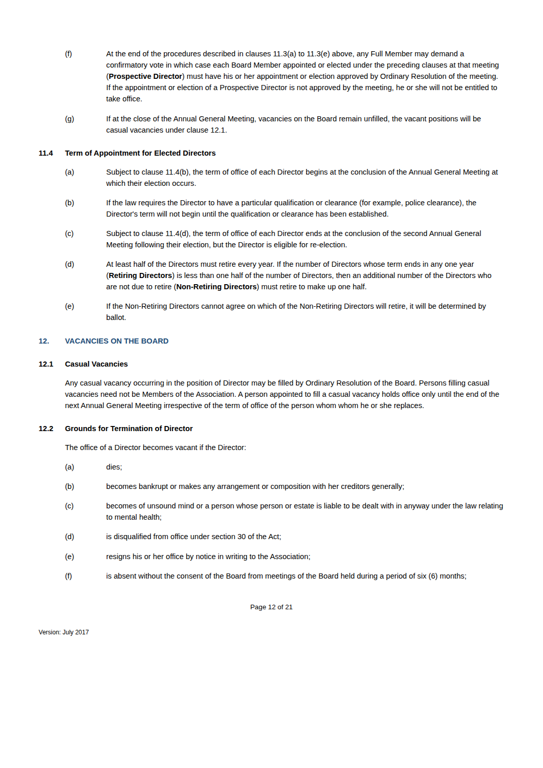(f) At the end of the procedures described in clauses 11.3(a) to 11.3(e) above, any Full Member may demand a confirmatory vote in which case each Board Member appointed or elected under the preceding clauses at that meeting (Prospective Director) must have his or her appointment or election approved by Ordinary Resolution of the meeting. If the appointment or election of a Prospective Director is not approved by the meeting, he or she will not be entitled to take office.
(g) If at the close of the Annual General Meeting, vacancies on the Board remain unfilled, the vacant positions will be casual vacancies under clause 12.1.
11.4 Term of Appointment for Elected Directors
(a) Subject to clause 11.4(b), the term of office of each Director begins at the conclusion of the Annual General Meeting at which their election occurs.
(b) If the law requires the Director to have a particular qualification or clearance (for example, police clearance), the Director's term will not begin until the qualification or clearance has been established.
(c) Subject to clause 11.4(d), the term of office of each Director ends at the conclusion of the second Annual General Meeting following their election, but the Director is eligible for re-election.
(d) At least half of the Directors must retire every year. If the number of Directors whose term ends in any one year (Retiring Directors) is less than one half of the number of Directors, then an additional number of the Directors who are not due to retire (Non-Retiring Directors) must retire to make up one half.
(e) If the Non-Retiring Directors cannot agree on which of the Non-Retiring Directors will retire, it will be determined by ballot.
12. VACANCIES ON THE BOARD
12.1 Casual Vacancies
Any casual vacancy occurring in the position of Director may be filled by Ordinary Resolution of the Board. Persons filling casual vacancies need not be Members of the Association. A person appointed to fill a casual vacancy holds office only until the end of the next Annual General Meeting irrespective of the term of office of the person whom whom he or she replaces.
12.2 Grounds for Termination of Director
The office of a Director becomes vacant if the Director:
(a) dies;
(b) becomes bankrupt or makes any arrangement or composition with her creditors generally;
(c) becomes of unsound mind or a person whose person or estate is liable to be dealt with in anyway under the law relating to mental health;
(d) is disqualified from office under section 30 of the Act;
(e) resigns his or her office by notice in writing to the Association;
(f) is absent without the consent of the Board from meetings of the Board held during a period of six (6) months;
Page 12 of 21
Version: July 2017